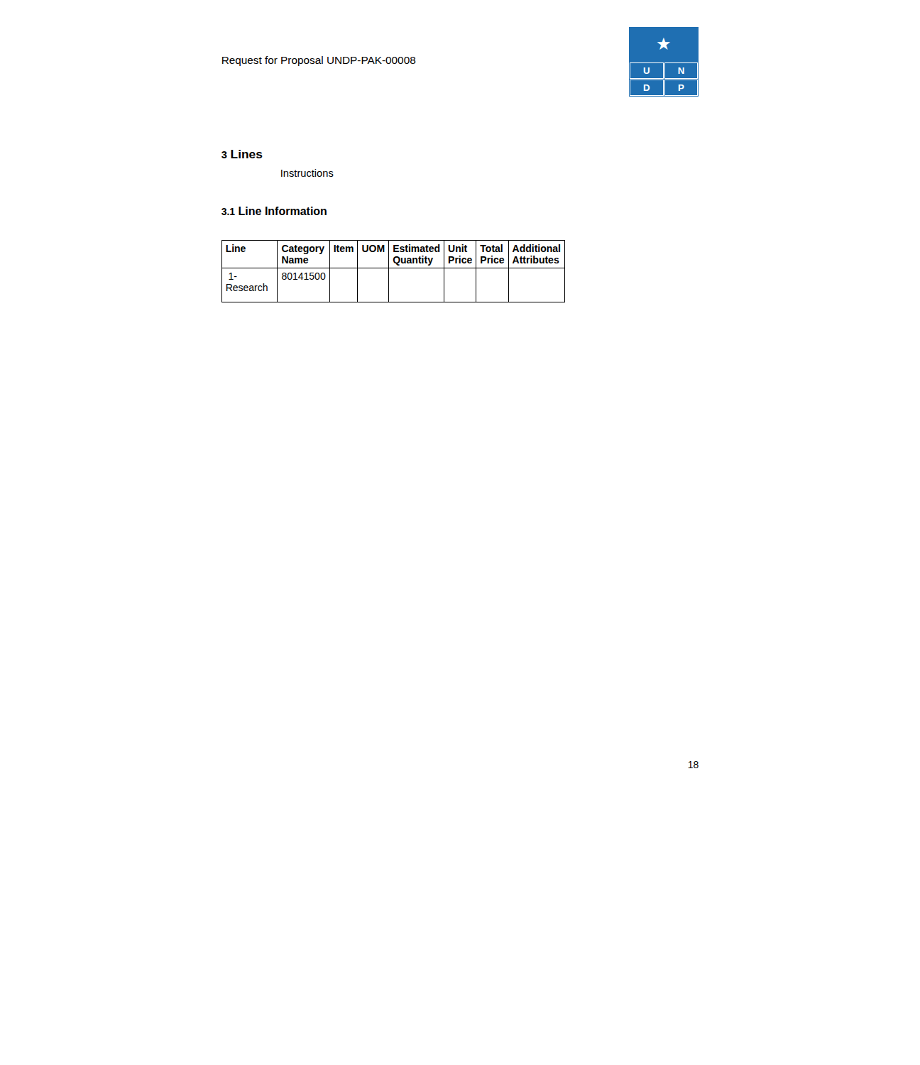Request for Proposal UNDP-PAK-00008
★
U
N
D
P
3 Lines
Instructions
3.1 Line Information
| Line | Category Name | Item | UOM | Estimated Quantity | Unit Price | Total Price | Additional Attributes |
| --- | --- | --- | --- | --- | --- | --- | --- |
| 1-Research | 80141500 | | | | | | |
18